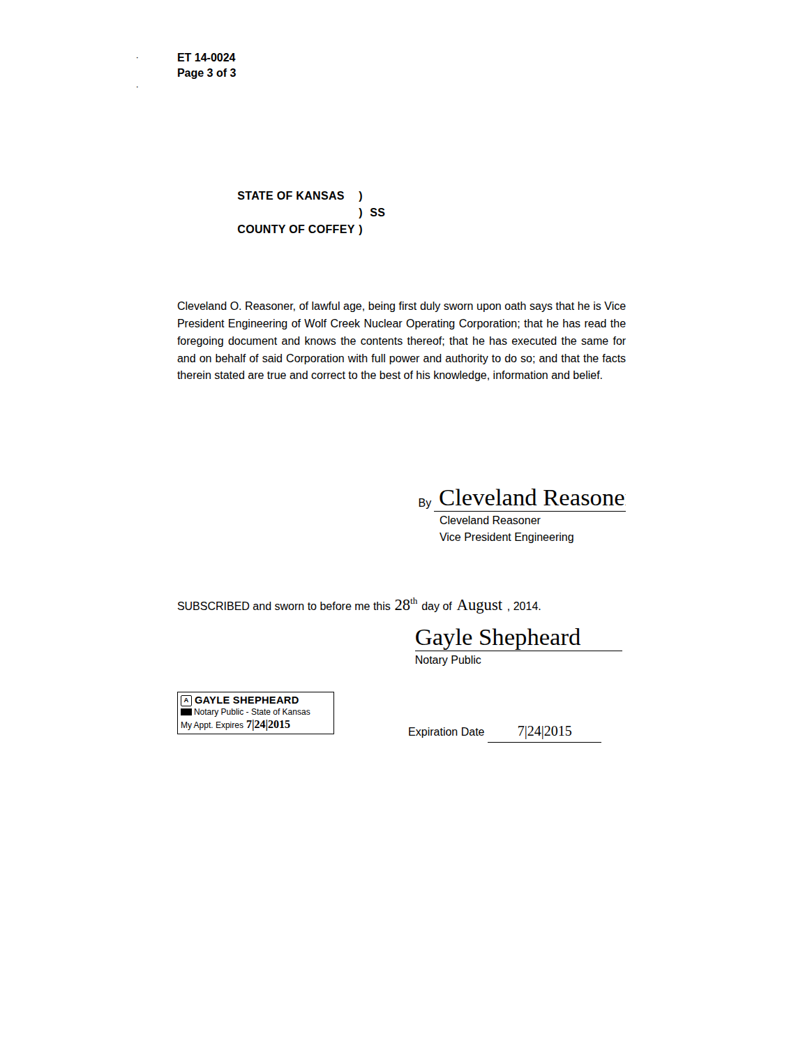·
·
ET 14-0024
Page 3 of 3
| STATE OF KANSAS | ) | |
| | ) | SS |
| COUNTY OF COFFEY | ) | |
Cleveland O. Reasoner, of lawful age, being first duly sworn upon oath says that he is Vice President Engineering of Wolf Creek Nuclear Operating Corporation; that he has read the foregoing document and knows the contents thereof; that he has executed the same for and on behalf of said Corporation with full power and authority to do so; and that the facts therein stated are true and correct to the best of his knowledge, information and belief.
By Cleveland Reasoner
Cleveland Reasoner
Vice President Engineering
SUBSCRIBED and sworn to before me this 28th day of August , 2014.
Gayle Shepheard
Notary Public
AGAYLE SHEPHEARD
Notary Public - State of Kansas
My Appt. Expires 7|24|2015
Expiration Date 7|24|2015